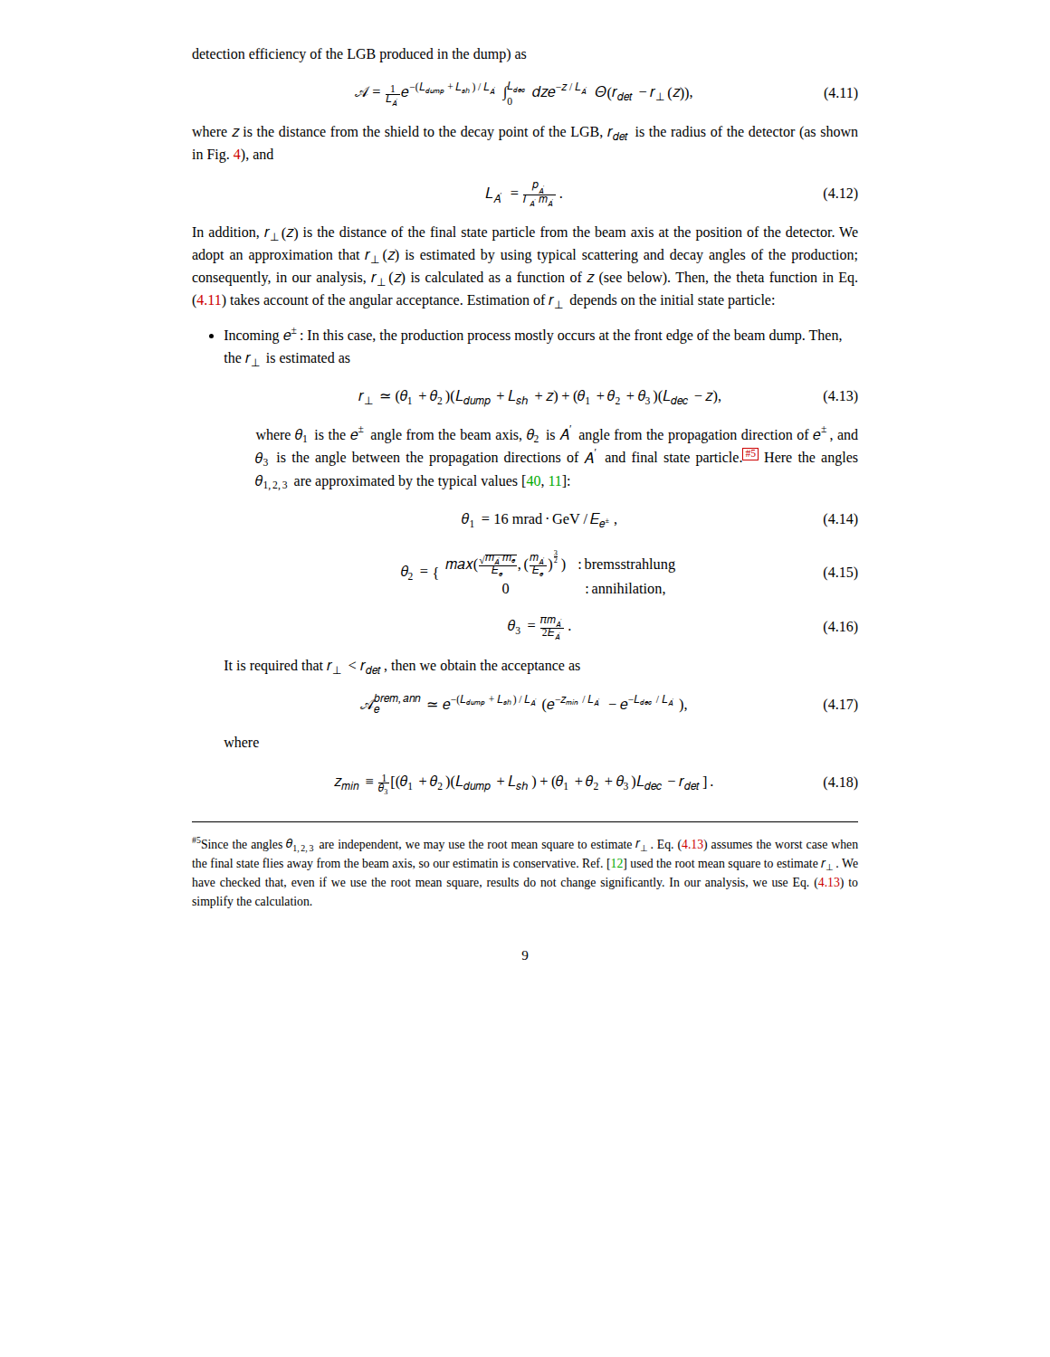detection efficiency of the LGB produced in the dump) as
𝒜 = 1 LA′ e − (Ldump + Lsh) / LA′ ∫ 0 Ldec dz e −z/LA′ Θ ( rdet − r⊥ (z) ) , (4.11)
where z is the distance from the shield to the decay point of the LGB, rdet is the radius of the detector (as shown in Fig. 4), and
LA′ = pA′ ΓA′mA′ . (4.12)
In addition, r⊥(z) is the distance of the final state particle from the beam axis at the position of the detector. We adopt an approximation that r⊥(z) is estimated by using typical scattering and decay angles of the production; consequently, in our analysis, r⊥(z) is calculated as a function of z (see below). Then, the theta function in Eq. (4.11) takes account of the angular acceptance. Estimation of r⊥ depends on the initial state particle:
Incoming e±: In this case, the production process mostly occurs at the front edge of the beam dump. Then, the r⊥ is estimated as
r⊥ ≃ (θ1+θ2) (Ldump+Lsh+z) + (θ1+θ2+θ3) (Ldec−z) , (4.13)
where θ1 is the e± angle from the beam axis, θ2 is A′ angle from the propagation direction of e±, and θ3 is the angle between the propagation directions of A′ and final state particle.#5 Here the angles θ1,2,3 are approximated by the typical values [40, 11]:
θ1 = 16 mrad · GeV / Ee± , (4.14)
θ2 = { max ( mA′me Ee , (mA′Ee) 32 ) :bremsstrahlung 0 :annihilation, (4.15)
θ3 = πmA′ 2EA′ . (4.16)
It is required that r⊥<rdet, then we obtain the acceptance as
𝒜 e brem,ann ≃ e −(Ldump+Lsh)/LA′ ( e−zmin/LA′ − e−Ldec/LA′ ) , (4.17)
where
zmin ≡ 1 θ3 [ (θ1+θ2) (Ldump+Lsh) + (θ1+θ2+θ3) Ldec − rdet ] . (4.18)
#5Since the angles θ1,2,3 are independent, we may use the root mean square to estimate r⊥. Eq. (4.13) assumes the worst case when the final state flies away from the beam axis, so our estimatin is conservative. Ref. [12] used the root mean square to estimate r⊥. We have checked that, even if we use the root mean square, results do not change significantly. In our analysis, we use Eq. (4.13) to simplify the calculation.
9